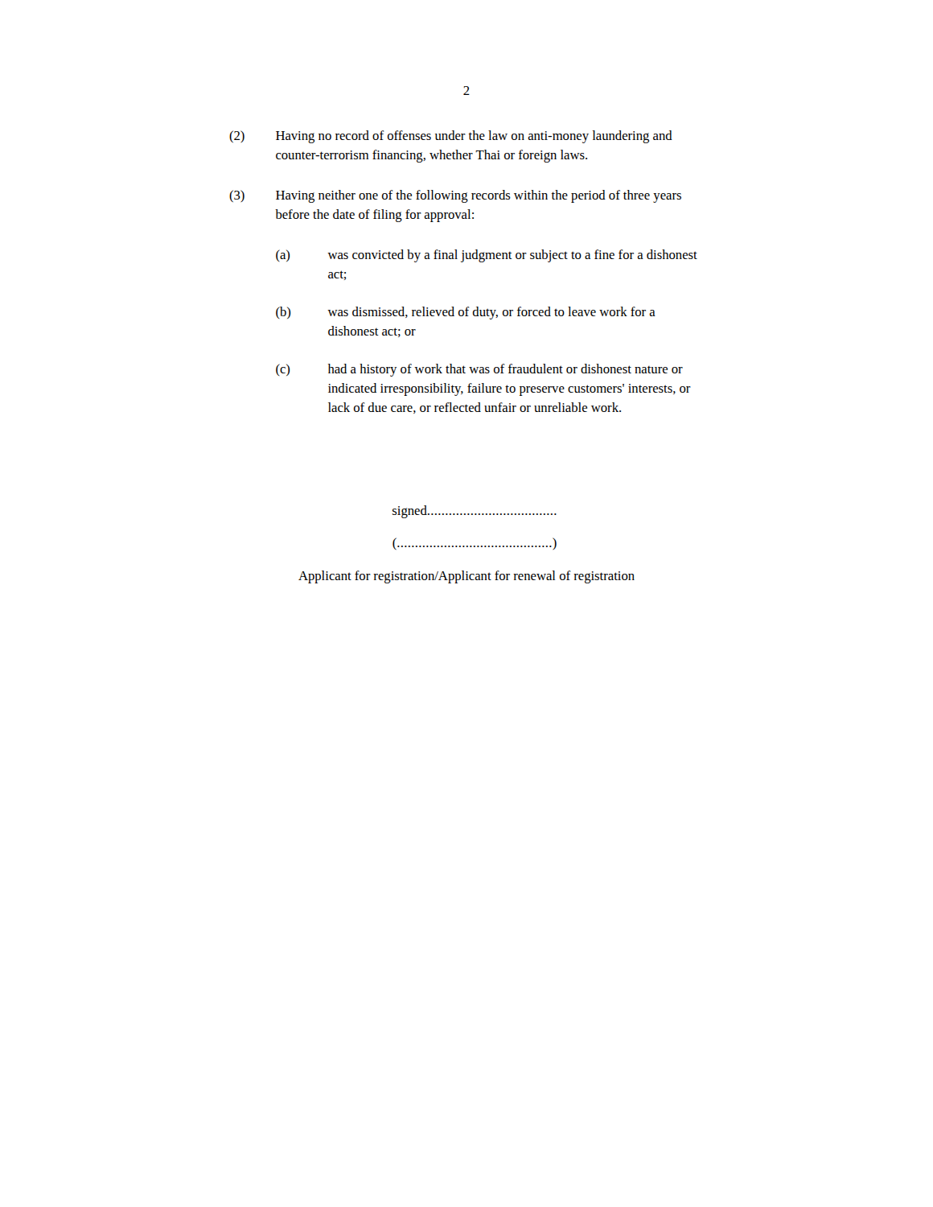2
(2)
Having no record of offenses under the law on anti-money laundering and counter-terrorism financing, whether Thai or foreign laws.
(3)
Having neither one of the following records within the period of three years before the date of filing for approval:
(a)
was convicted by a final judgment or subject to a fine for a dishonest act;
(b)
was dismissed, relieved of duty, or forced to leave work for a dishonest act; or
(c)
had a history of work that was of fraudulent or dishonest nature or indicated irresponsibility, failure to preserve customers' interests, or lack of due care, or reflected unfair or unreliable work.
signed....................................
(...........................................)
Applicant for registration/Applicant for renewal of registration